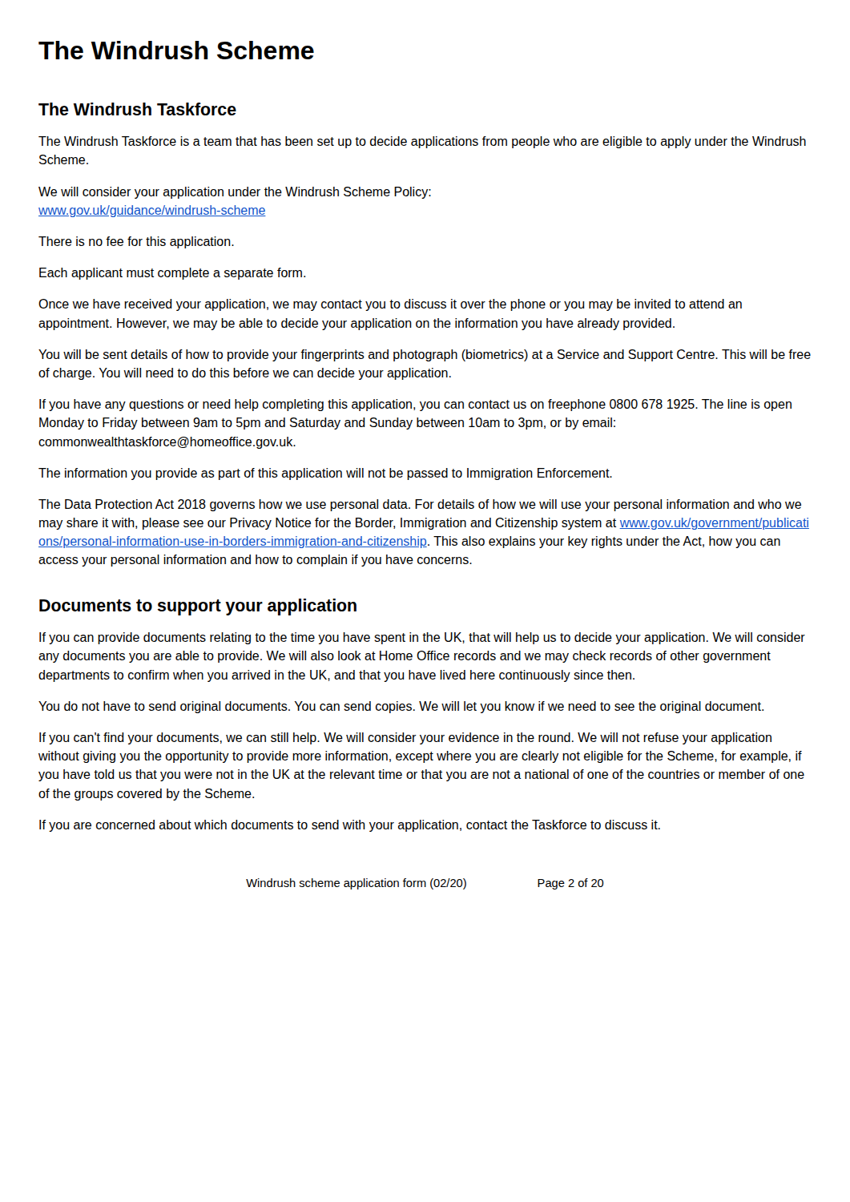The Windrush Scheme
The Windrush Taskforce
The Windrush Taskforce is a team that has been set up to decide applications from people who are eligible to apply under the Windrush Scheme.
We will consider your application under the Windrush Scheme Policy:
www.gov.uk/guidance/windrush-scheme
There is no fee for this application.
Each applicant must complete a separate form.
Once we have received your application, we may contact you to discuss it over the phone or you may be invited to attend an appointment. However, we may be able to decide your application on the information you have already provided.
You will be sent details of how to provide your fingerprints and photograph (biometrics) at a Service and Support Centre. This will be free of charge. You will need to do this before we can decide your application.
If you have any questions or need help completing this application, you can contact us on freephone 0800 678 1925. The line is open Monday to Friday between 9am to 5pm and Saturday and Sunday between 10am to 3pm, or by email: commonwealthtaskforce@homeoffice.gov.uk.
The information you provide as part of this application will not be passed to Immigration Enforcement.
The Data Protection Act 2018 governs how we use personal data. For details of how we will use your personal information and who we may share it with, please see our Privacy Notice for the Border, Immigration and Citizenship system at www.gov.uk/government/publications/personal-information-use-in-borders-immigration-and-citizenship. This also explains your key rights under the Act, how you can access your personal information and how to complain if you have concerns.
Documents to support your application
If you can provide documents relating to the time you have spent in the UK, that will help us to decide your application. We will consider any documents you are able to provide. We will also look at Home Office records and we may check records of other government departments to confirm when you arrived in the UK, and that you have lived here continuously since then.
You do not have to send original documents. You can send copies. We will let you know if we need to see the original document.
If you can't find your documents, we can still help. We will consider your evidence in the round. We will not refuse your application without giving you the opportunity to provide more information, except where you are clearly not eligible for the Scheme, for example, if you have told us that you were not in the UK at the relevant time or that you are not a national of one of the countries or member of one of the groups covered by the Scheme.
If you are concerned about which documents to send with your application, contact the Taskforce to discuss it.
Windrush scheme application form (02/20) Page 2 of 20